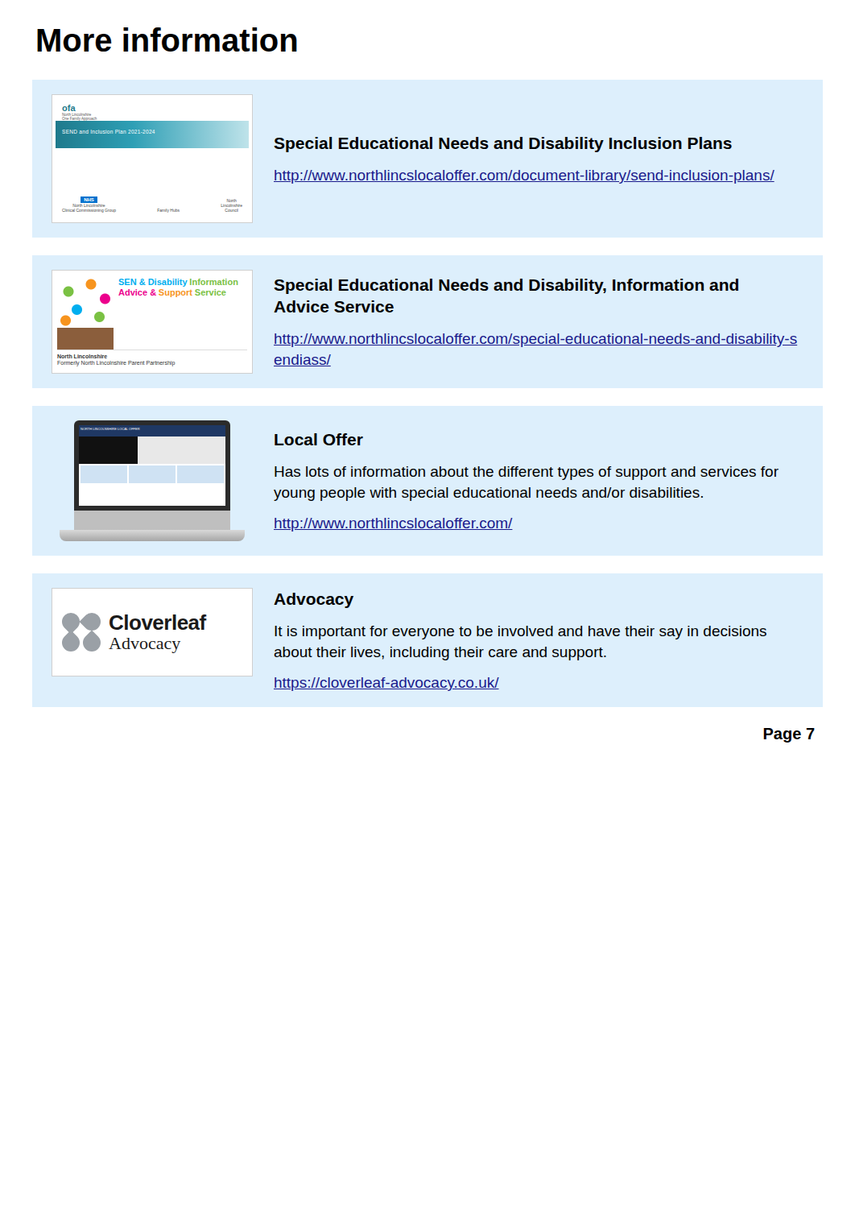More information
ofaNorth Lincolnshire
One Family Approach
SEND and Inclusion Plan 2021-2024
NHS
North Lincolnshire
Clinical Commissioning Group
Family Hubs
North
Lincolnshire
Council
Special Educational Needs and Disability Inclusion Plans
http://www.northlincslocaloffer.com/document-library/send-inclusion-plans/
SEN & Disability Information Advice & Support Service
North Lincolnshire
Formerly North Lincolnshire Parent Partnership
Special Educational Needs and Disability, Information and Advice Service
http://www.northlincslocaloffer.com/special-educational-needs-and-disability-sendiass/
NORTH LINCOLNSHIRE LOCAL OFFER
Local Offer
Has lots of information about the different types of support and services for young people with special educational needs and/or disabilities.
http://www.northlincslocaloffer.com/
Cloverleaf
Advocacy
Advocacy
It is important for everyone to be involved and have their say in decisions about their lives, including their care and support.
https://cloverleaf-advocacy.co.uk/
Page 7